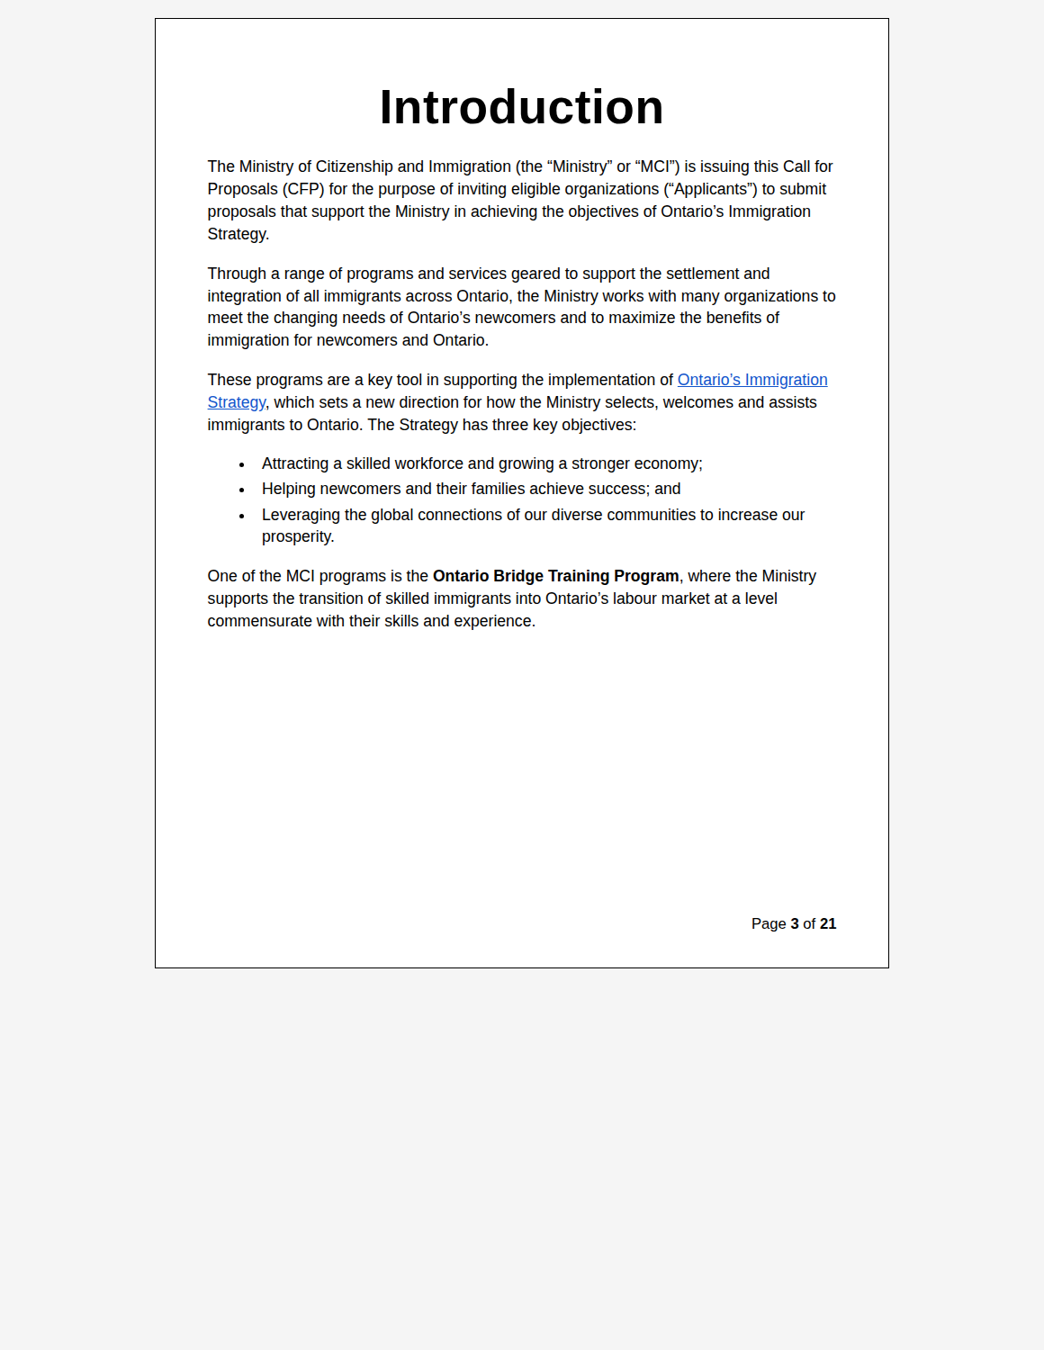Introduction
The Ministry of Citizenship and Immigration (the “Ministry” or “MCI”) is issuing this Call for Proposals (CFP) for the purpose of inviting eligible organizations (“Applicants”) to submit proposals that support the Ministry in achieving the objectives of Ontario’s Immigration Strategy.
Through a range of programs and services geared to support the settlement and integration of all immigrants across Ontario, the Ministry works with many organizations to meet the changing needs of Ontario’s newcomers and to maximize the benefits of immigration for newcomers and Ontario.
These programs are a key tool in supporting the implementation of Ontario’s Immigration Strategy, which sets a new direction for how the Ministry selects, welcomes and assists immigrants to Ontario. The Strategy has three key objectives:
Attracting a skilled workforce and growing a stronger economy;
Helping newcomers and their families achieve success; and
Leveraging the global connections of our diverse communities to increase our prosperity.
One of the MCI programs is the Ontario Bridge Training Program, where the Ministry supports the transition of skilled immigrants into Ontario’s labour market at a level commensurate with their skills and experience.
Page 3 of 21